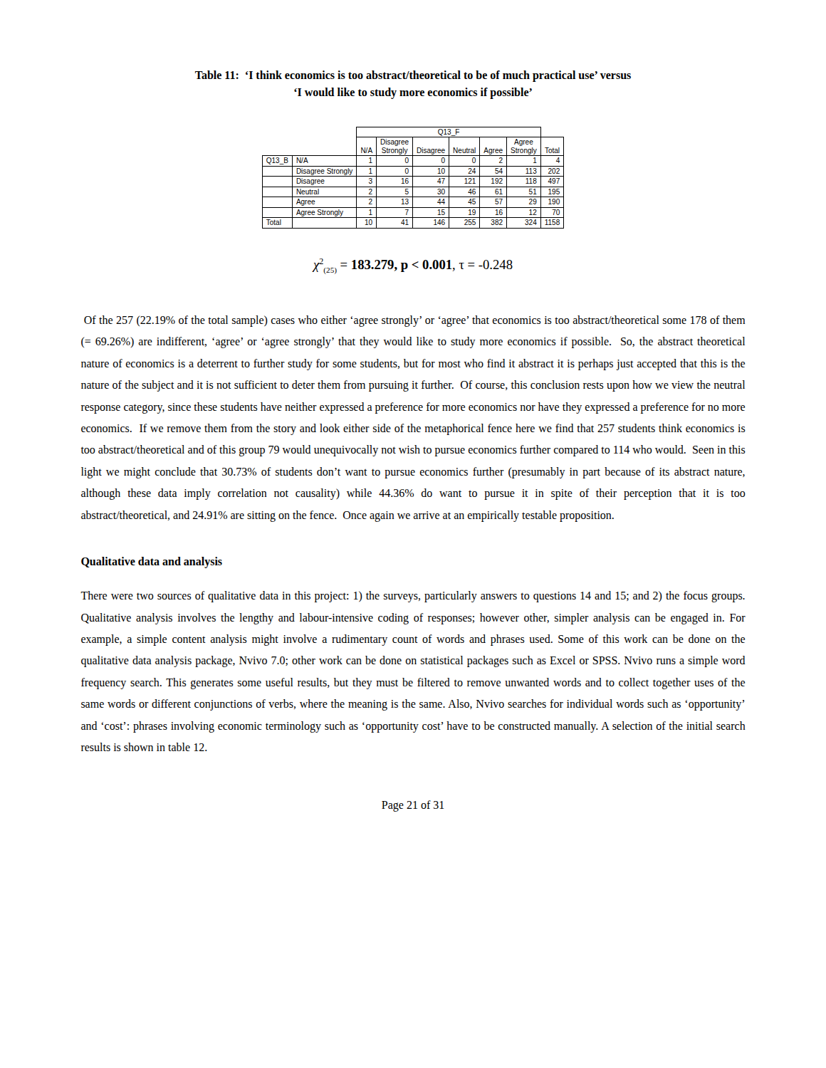Table 11: ‘I think economics is too abstract/theoretical to be of much practical use’ versus
‘I would like to study more economics if possible’
| | | Q13_F | |
| | | N/A | Disagree Strongly | Disagree | Neutral | Agree | Agree Strongly | Total |
| Q13_B | N/A | 1 | 0 | 0 | 0 | 2 | 1 | 4 |
| | Disagree Strongly | 1 | 0 | 10 | 24 | 54 | 113 | 202 |
| | Disagree | 3 | 16 | 47 | 121 | 192 | 118 | 497 |
| | Neutral | 2 | 5 | 30 | 46 | 61 | 51 | 195 |
| | Agree | 2 | 13 | 44 | 45 | 57 | 29 | 190 |
| | Agree Strongly | 1 | 7 | 15 | 19 | 16 | 12 | 70 |
| Total | | 10 | 41 | 146 | 255 | 382 | 324 | 1158 |
χ2(25) = 183.279, p < 0.001, τ = -0.248
Of the 257 (22.19% of the total sample) cases who either ‘agree strongly’ or ‘agree’ that economics is too abstract/theoretical some 178 of them (= 69.26%) are indifferent, ‘agree’ or ‘agree strongly’ that they would like to study more economics if possible. So, the abstract theoretical nature of economics is a deterrent to further study for some students, but for most who find it abstract it is perhaps just accepted that this is the nature of the subject and it is not sufficient to deter them from pursuing it further. Of course, this conclusion rests upon how we view the neutral response category, since these students have neither expressed a preference for more economics nor have they expressed a preference for no more economics. If we remove them from the story and look either side of the metaphorical fence here we find that 257 students think economics is too abstract/theoretical and of this group 79 would unequivocally not wish to pursue economics further compared to 114 who would. Seen in this light we might conclude that 30.73% of students don’t want to pursue economics further (presumably in part because of its abstract nature, although these data imply correlation not causality) while 44.36% do want to pursue it in spite of their perception that it is too abstract/theoretical, and 24.91% are sitting on the fence. Once again we arrive at an empirically testable proposition.
Qualitative data and analysis
There were two sources of qualitative data in this project: 1) the surveys, particularly answers to questions 14 and 15; and 2) the focus groups. Qualitative analysis involves the lengthy and labour-intensive coding of responses; however other, simpler analysis can be engaged in. For example, a simple content analysis might involve a rudimentary count of words and phrases used. Some of this work can be done on the qualitative data analysis package, Nvivo 7.0; other work can be done on statistical packages such as Excel or SPSS. Nvivo runs a simple word frequency search. This generates some useful results, but they must be filtered to remove unwanted words and to collect together uses of the same words or different conjunctions of verbs, where the meaning is the same. Also, Nvivo searches for individual words such as ‘opportunity’ and ‘cost’: phrases involving economic terminology such as ‘opportunity cost’ have to be constructed manually. A selection of the initial search results is shown in table 12.
Page 21 of 31